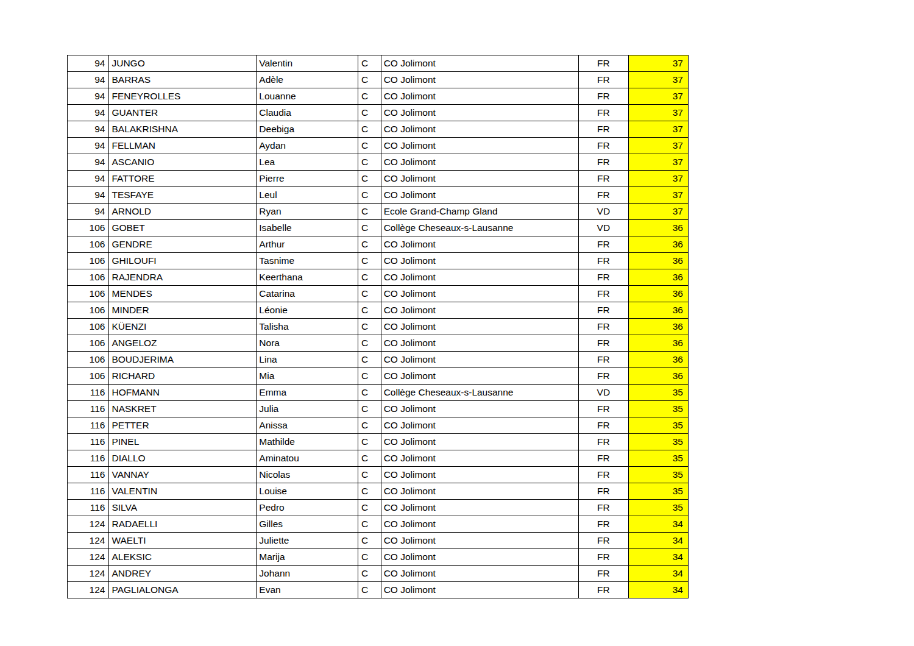| 94 | JUNGO | Valentin | C | CO Jolimont | FR | 37 |
| 94 | BARRAS | Adèle | C | CO Jolimont | FR | 37 |
| 94 | FENEYROLLES | Louanne | C | CO Jolimont | FR | 37 |
| 94 | GUANTER | Claudia | C | CO Jolimont | FR | 37 |
| 94 | BALAKRISHNA | Deebiga | C | CO Jolimont | FR | 37 |
| 94 | FELLMAN | Aydan | C | CO Jolimont | FR | 37 |
| 94 | ASCANIO | Lea | C | CO Jolimont | FR | 37 |
| 94 | FATTORE | Pierre | C | CO Jolimont | FR | 37 |
| 94 | TESFAYE | Leul | C | CO Jolimont | FR | 37 |
| 94 | ARNOLD | Ryan | C | Ecole Grand-Champ Gland | VD | 37 |
| 106 | GOBET | Isabelle | C | Collège Cheseaux-s-Lausanne | VD | 36 |
| 106 | GENDRE | Arthur | C | CO Jolimont | FR | 36 |
| 106 | GHILOUFI | Tasnime | C | CO Jolimont | FR | 36 |
| 106 | RAJENDRA | Keerthana | C | CO Jolimont | FR | 36 |
| 106 | MENDES | Catarina | C | CO Jolimont | FR | 36 |
| 106 | MINDER | Léonie | C | CO Jolimont | FR | 36 |
| 106 | KÜENZI | Talisha | C | CO Jolimont | FR | 36 |
| 106 | ANGELOZ | Nora | C | CO Jolimont | FR | 36 |
| 106 | BOUDJERIMA | Lina | C | CO Jolimont | FR | 36 |
| 106 | RICHARD | Mia | C | CO Jolimont | FR | 36 |
| 116 | HOFMANN | Emma | C | Collège Cheseaux-s-Lausanne | VD | 35 |
| 116 | NASKRET | Julia | C | CO Jolimont | FR | 35 |
| 116 | PETTER | Anissa | C | CO Jolimont | FR | 35 |
| 116 | PINEL | Mathilde | C | CO Jolimont | FR | 35 |
| 116 | DIALLO | Aminatou | C | CO Jolimont | FR | 35 |
| 116 | VANNAY | Nicolas | C | CO Jolimont | FR | 35 |
| 116 | VALENTIN | Louise | C | CO Jolimont | FR | 35 |
| 116 | SILVA | Pedro | C | CO Jolimont | FR | 35 |
| 124 | RADAELLI | Gilles | C | CO Jolimont | FR | 34 |
| 124 | WAELTI | Juliette | C | CO Jolimont | FR | 34 |
| 124 | ALEKSIC | Marija | C | CO Jolimont | FR | 34 |
| 124 | ANDREY | Johann | C | CO Jolimont | FR | 34 |
| 124 | PAGLIALONGA | Evan | C | CO Jolimont | FR | 34 |